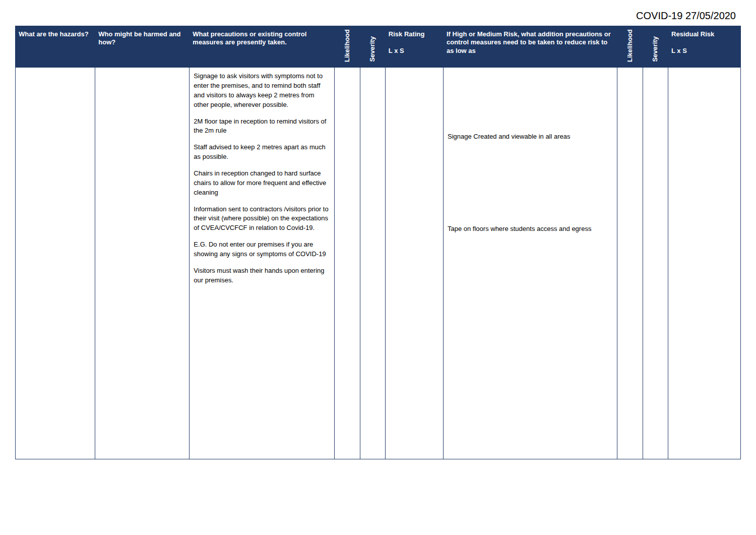COVID-19 27/05/2020
| What are the hazards? | Who might be harmed and how? | What precautions or existing control measures are presently taken. | Likelihood | Severity | Risk Rating L x S | If High or Medium Risk, what addition precautions or control measures need to be taken to reduce risk to as low as | Likelihood | Severity | Residual Risk L x S |
| --- | --- | --- | --- | --- | --- | --- | --- | --- | --- |
| | | Signage to ask visitors with symptoms not to enter the premises, and to remind both staff and visitors to always keep 2 metres from other people, wherever possible. 2M floor tape in reception to remind visitors of the 2m rule Staff advised to keep 2 metres apart as much as possible. Chairs in reception changed to hard surface chairs to allow for more frequent and effective cleaning Information sent to contractors /visitors prior to their visit (where possible) on the expectations of CVEA/CVCFCF in relation to Covid-19. E.G. Do not enter our premises if you are showing any signs or symptoms of COVID-19 Visitors must wash their hands upon entering our premises. | | | | Signage Created and viewable in all areas Tape on floors where students access and egress | | | |